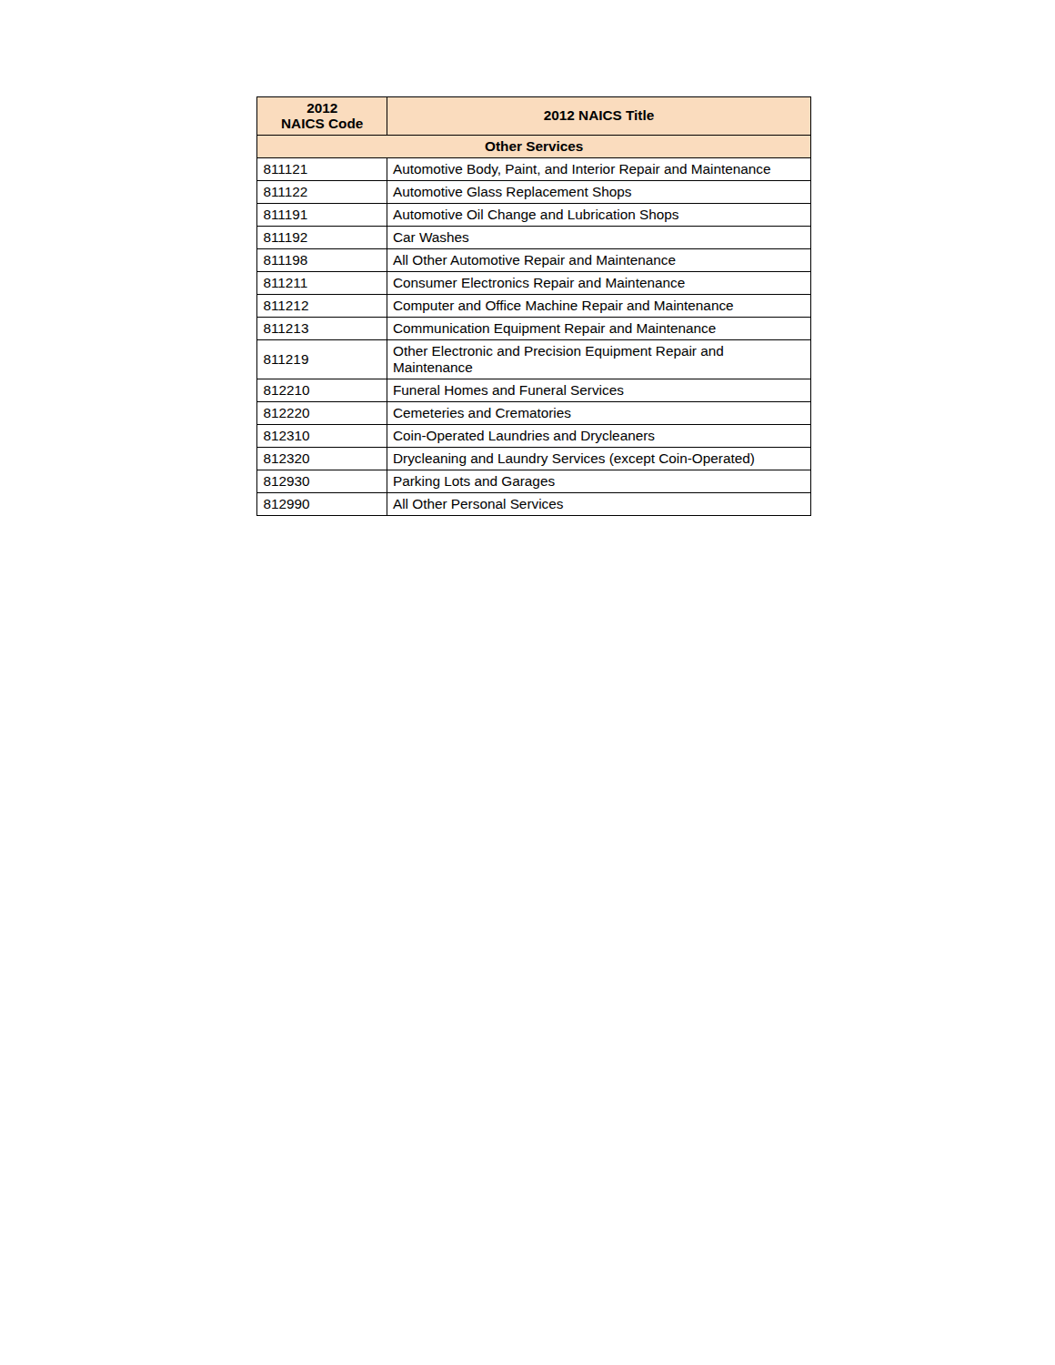| 2012 NAICS Code | 2012 NAICS Title |
| --- | --- |
| Other Services |
| 811121 | Automotive Body, Paint, and Interior Repair and Maintenance |
| 811122 | Automotive Glass Replacement Shops |
| 811191 | Automotive Oil Change and Lubrication Shops |
| 811192 | Car Washes |
| 811198 | All Other Automotive Repair and Maintenance |
| 811211 | Consumer Electronics Repair and Maintenance |
| 811212 | Computer and Office Machine Repair and Maintenance |
| 811213 | Communication Equipment Repair and Maintenance |
| 811219 | Other Electronic and Precision Equipment Repair and Maintenance |
| 812210 | Funeral Homes and Funeral Services |
| 812220 | Cemeteries and Crematories |
| 812310 | Coin-Operated Laundries and Drycleaners |
| 812320 | Drycleaning and Laundry Services (except Coin-Operated) |
| 812930 | Parking Lots and Garages |
| 812990 | All Other Personal Services |